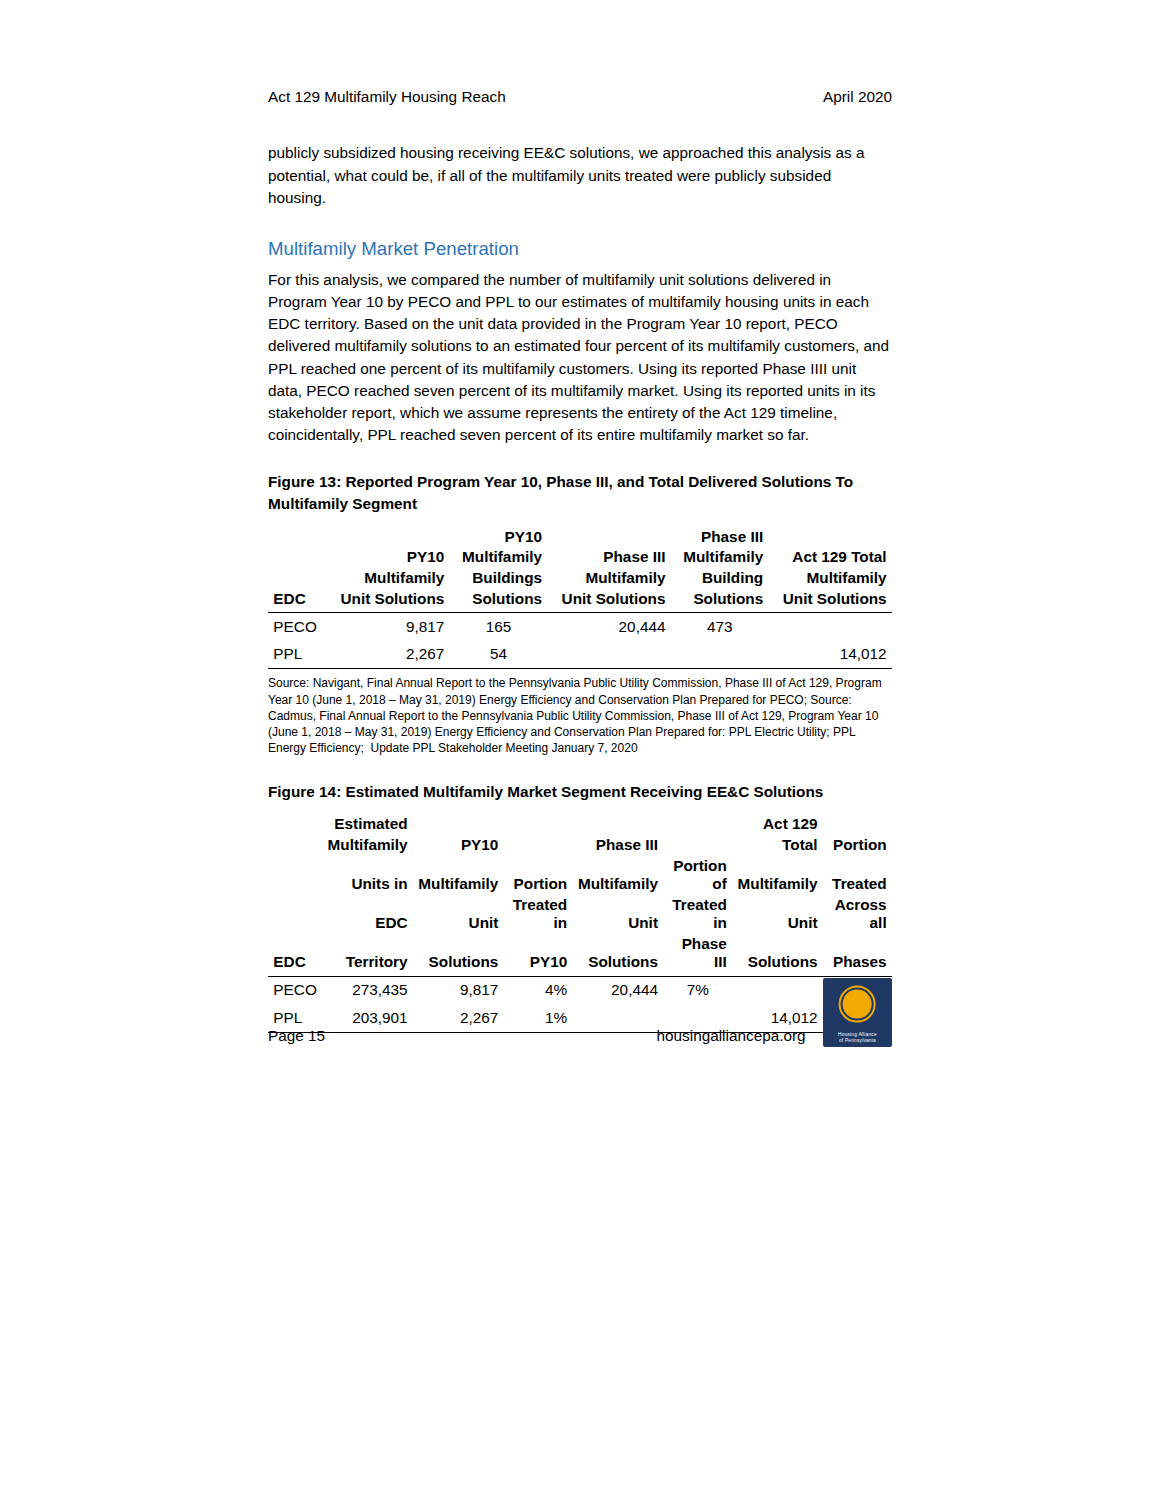Act 129 Multifamily Housing Reach
April 2020
publicly subsidized housing receiving EE&C solutions, we approached this analysis as a potential, what could be, if all of the multifamily units treated were publicly subsided housing.
Multifamily Market Penetration
For this analysis, we compared the number of multifamily unit solutions delivered in Program Year 10 by PECO and PPL to our estimates of multifamily housing units in each EDC territory. Based on the unit data provided in the Program Year 10 report, PECO delivered multifamily solutions to an estimated four percent of its multifamily customers, and PPL reached one percent of its multifamily customers. Using its reported Phase IIII unit data, PECO reached seven percent of its multifamily market. Using its reported units in its stakeholder report, which we assume represents the entirety of the Act 129 timeline, coincidentally, PPL reached seven percent of its entire multifamily market so far.
Figure 13: Reported Program Year 10, Phase III, and Total Delivered Solutions To Multifamily Segment
| | | PY10 | | Phase III | |
| --- | --- | --- | --- | --- | --- |
| | PY10 | Multifamily | Phase III | Multifamily | Act 129 Total |
| | Multifamily | Buildings | Multifamily | Building | Multifamily |
| EDC | Unit Solutions | Solutions | Unit Solutions | Solutions | Unit Solutions |
| PECO | 9,817 | 165 | 20,444 | 473 | |
| PPL | 2,267 | 54 | | | 14,012 |
Source: Navigant, Final Annual Report to the Pennsylvania Public Utility Commission, Phase III of Act 129, Program Year 10 (June 1, 2018 – May 31, 2019) Energy Efficiency and Conservation Plan Prepared for PECO; Source: Cadmus, Final Annual Report to the Pennsylvania Public Utility Commission, Phase III of Act 129, Program Year 10 (June 1, 2018 – May 31, 2019) Energy Efficiency and Conservation Plan Prepared for: PPL Electric Utility; PPL Energy Efficiency; Update PPL Stakeholder Meeting January 7, 2020
Figure 14: Estimated Multifamily Market Segment Receiving EE&C Solutions
| | Estimated | | | | | Act 129 | |
| --- | --- | --- | --- | --- | --- | --- | --- |
| | Multifamily | PY10 | | Phase III | | Total | Portion |
| | Units in | Multifamily | Portion | Multifamily | Portion of | Multifamily | Treated |
| | EDC | Unit | Treated in | Unit | Treated in | Unit | Across all |
| EDC | Territory | Solutions | PY10 | Solutions | Phase III | Solutions | Phases |
| PECO | 273,435 | 9,817 | 4% | 20,444 | 7% | | |
| PPL | 203,901 | 2,267 | 1% | | | 14,012 | 7% |
Page 15
housingalliancepa.org
Housing Alliance
of Pennsylvania